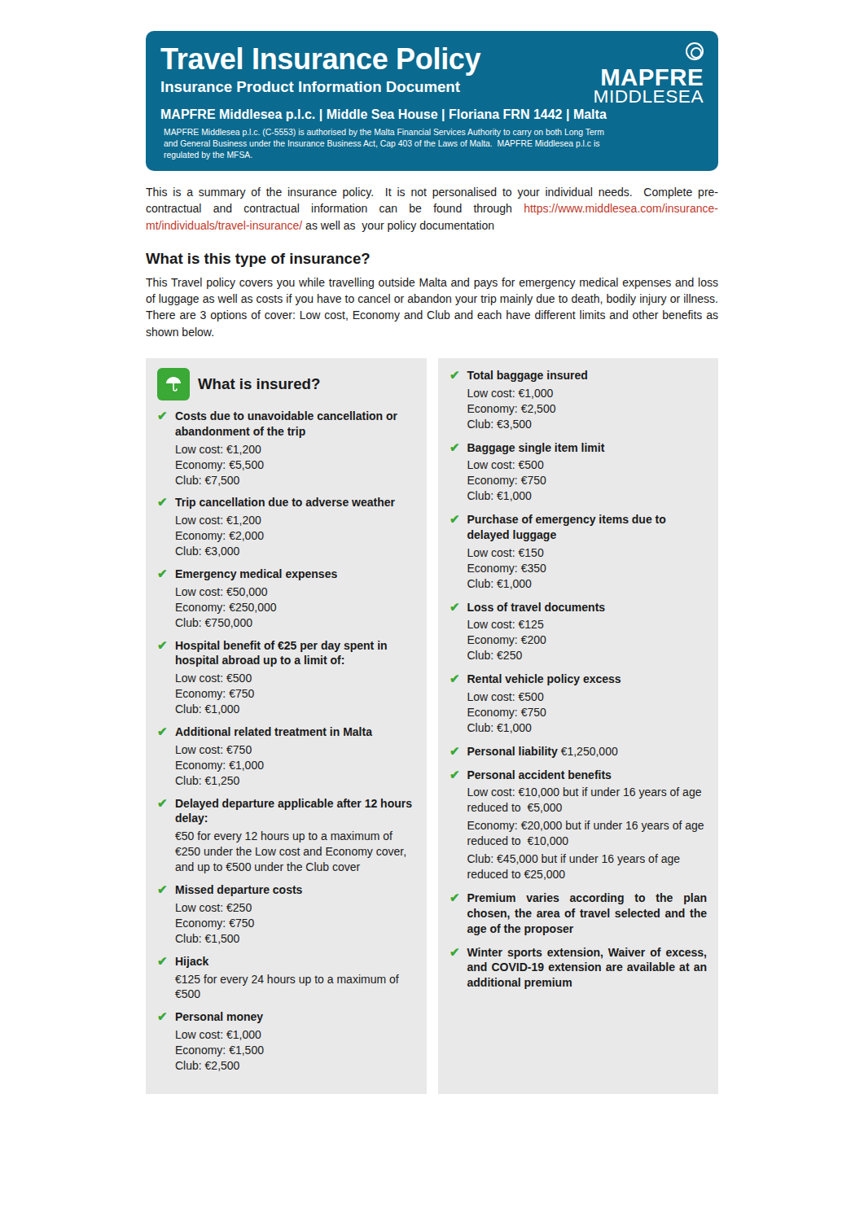MAPFRE MIDDLESEA
Travel Insurance Policy
Insurance Product Information Document
MAPFRE Middlesea p.l.c. | Middle Sea House | Floriana FRN 1442 | Malta
MAPFRE Middlesea p.l.c. (C-5553) is authorised by the Malta Financial Services Authority to carry on both Long Term and General Business under the Insurance Business Act, Cap 403 of the Laws of Malta. MAPFRE Middlesea p.l.c is regulated by the MFSA.
This is a summary of the insurance policy. It is not personalised to your individual needs. Complete pre-contractual and contractual information can be found through https://www.middlesea.com/insurance-mt/individuals/travel-insurance/ as well as your policy documentation
What is this type of insurance?
This Travel policy covers you while travelling outside Malta and pays for emergency medical expenses and loss of luggage as well as costs if you have to cancel or abandon your trip mainly due to death, bodily injury or illness. There are 3 options of cover: Low cost, Economy and Club and each have different limits and other benefits as shown below.
What is insured?
Costs due to unavoidable cancellation or abandonment of the trip
Low cost: €1,200
Economy: €5,500
Club: €7,500
Trip cancellation due to adverse weather
Low cost: €1,200
Economy: €2,000
Club: €3,000
Emergency medical expenses
Low cost: €50,000
Economy: €250,000
Club: €750,000
Hospital benefit of €25 per day spent in hospital abroad up to a limit of:
Low cost: €500
Economy: €750
Club: €1,000
Additional related treatment in Malta
Low cost: €750
Economy: €1,000
Club: €1,250
Delayed departure applicable after 12 hours delay:
€50 for every 12 hours up to a maximum of €250 under the Low cost and Economy cover, and up to €500 under the Club cover
Missed departure costs
Low cost: €250
Economy: €750
Club: €1,500
Hijack
€125 for every 24 hours up to a maximum of €500
Personal money
Low cost: €1,000
Economy: €1,500
Club: €2,500
Total baggage insured
Low cost: €1,000
Economy: €2,500
Club: €3,500
Baggage single item limit
Low cost: €500
Economy: €750
Club: €1,000
Purchase of emergency items due to delayed luggage
Low cost: €150
Economy: €350
Club: €1,000
Loss of travel documents
Low cost: €125
Economy: €200
Club: €250
Rental vehicle policy excess
Low cost: €500
Economy: €750
Club: €1,000
Personal liability €1,250,000
Personal accident benefits
Low cost: €10,000 but if under 16 years of age reduced to €5,000
Economy: €20,000 but if under 16 years of age reduced to €10,000
Club: €45,000 but if under 16 years of age reduced to €25,000
Premium varies according to the plan chosen, the area of travel selected and the age of the proposer
Winter sports extension, Waiver of excess, and COVID-19 extension are available at an additional premium